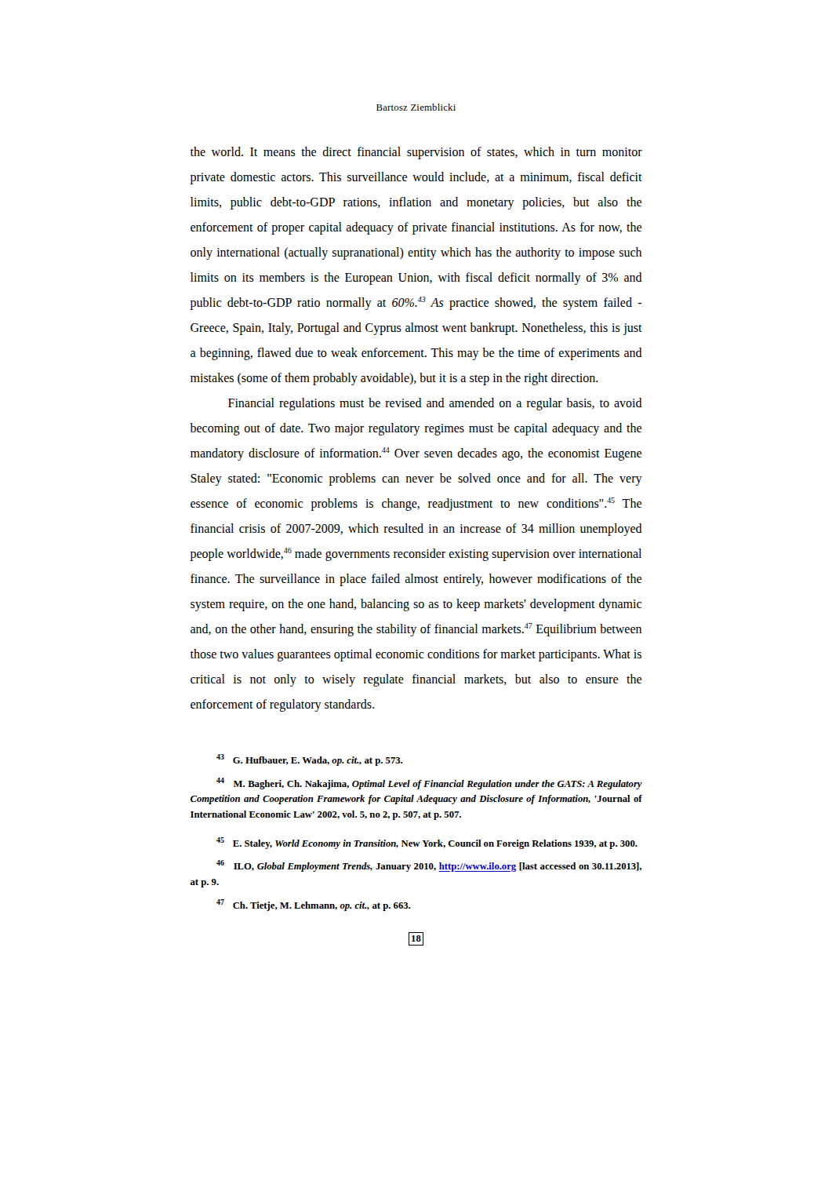Bartosz Ziemblicki
the world. It means the direct financial supervision of states, which in turn monitor private domestic actors. This surveillance would include, at a minimum, fiscal deficit limits, public debt-to-GDP rations, inflation and monetary policies, but also the enforcement of proper capital adequacy of private financial institutions. As for now, the only international (actually supranational) entity which has the authority to impose such limits on its members is the European Union, with fiscal deficit normally of 3% and public debt-to-GDP ratio normally at 60%.43 As practice showed, the system failed - Greece, Spain, Italy, Portugal and Cyprus almost went bankrupt. Nonetheless, this is just a beginning, flawed due to weak enforcement. This may be the time of experiments and mistakes (some of them probably avoidable), but it is a step in the right direction.
Financial regulations must be revised and amended on a regular basis, to avoid becoming out of date. Two major regulatory regimes must be capital adequacy and the mandatory disclosure of information.44 Over seven decades ago, the economist Eugene Staley stated: "Economic problems can never be solved once and for all. The very essence of economic problems is change, readjustment to new conditions".45 The financial crisis of 2007-2009, which resulted in an increase of 34 million unemployed people worldwide,46 made governments reconsider existing supervision over international finance. The surveillance in place failed almost entirely, however modifications of the system require, on the one hand, balancing so as to keep markets' development dynamic and, on the other hand, ensuring the stability of financial markets.47 Equilibrium between those two values guarantees optimal economic conditions for market participants. What is critical is not only to wisely regulate financial markets, but also to ensure the enforcement of regulatory standards.
43 G. Hufbauer, E. Wada, op. cit., at p. 573.
44 M. Bagheri, Ch. Nakajima, Optimal Level of Financial Regulation under the GATS: A Regulatory Competition and Cooperation Framework for Capital Adequacy and Disclosure of Information, 'Journal of International Economic Law' 2002, vol. 5, no 2, p. 507, at p. 507.
45 E. Staley, World Economy in Transition, New York, Council on Foreign Relations 1939, at p. 300.
46 ILO, Global Employment Trends, January 2010, http://www.ilo.org [last accessed on 30.11.2013], at p. 9.
47 Ch. Tietje, M. Lehmann, op. cit., at p. 663.
18